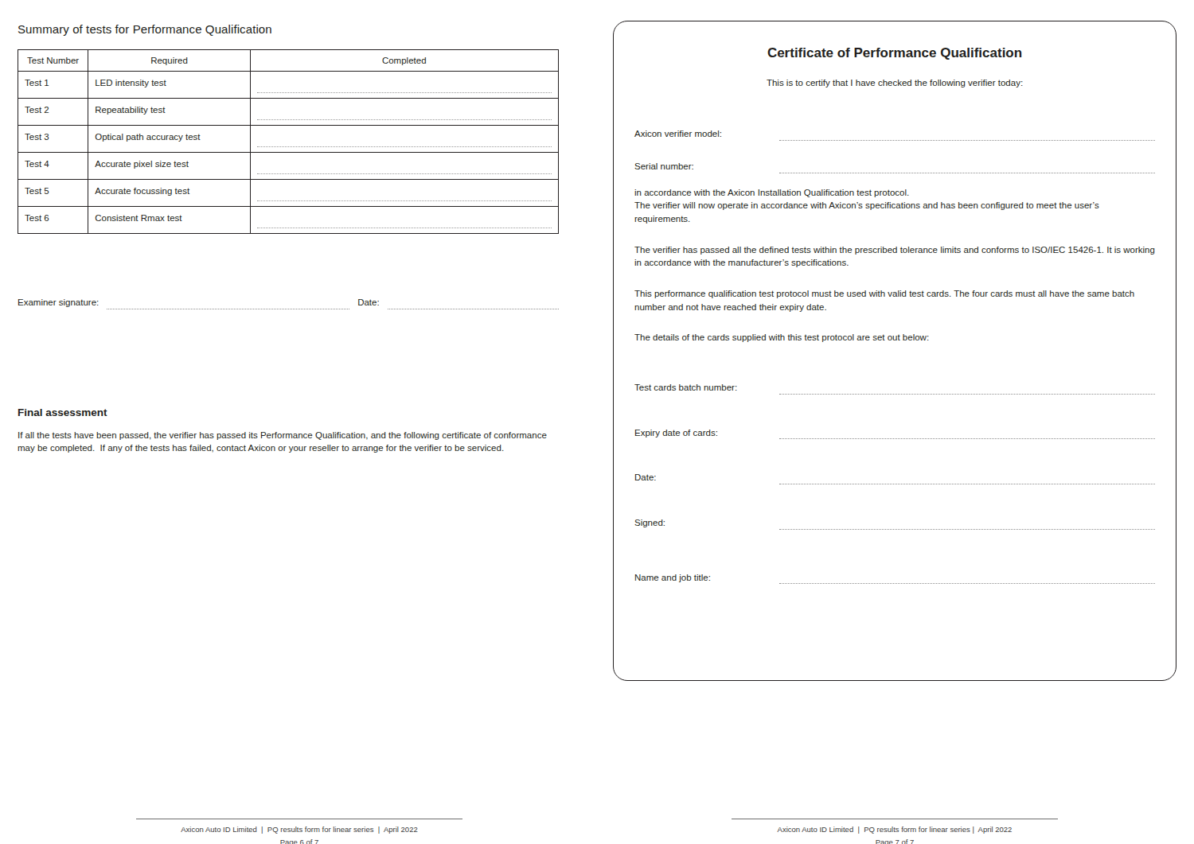Summary of tests for Performance Qualification
| Test Number | Required | Completed |
| --- | --- | --- |
| Test 1 | LED intensity test | |
| Test 2 | Repeatability test | |
| Test 3 | Optical path accuracy test | |
| Test 4 | Accurate pixel size test | |
| Test 5 | Accurate focussing test | |
| Test 6 | Consistent Rmax test | |
Examiner signature: Date:
Final assessment
If all the tests have been passed, the verifier has passed its Performance Qualification, and the following certificate of conformance may be completed. If any of the tests has failed, contact Axicon or your reseller to arrange for the verifier to be serviced.
Axicon Auto ID Limited | PQ results form for linear series | April 2022
Page 6 of 7
Certificate of Performance Qualification
This is to certify that I have checked the following verifier today:
Axicon verifier model:
Serial number:
in accordance with the Axicon Installation Qualification test protocol.
The verifier will now operate in accordance with Axicon’s specifications and has been configured to meet the user’s requirements.
The verifier has passed all the defined tests within the prescribed tolerance limits and conforms to ISO/IEC 15426-1. It is working in accordance with the manufacturer’s specifications.
This performance qualification test protocol must be used with valid test cards. The four cards must all have the same batch number and not have reached their expiry date.
The details of the cards supplied with this test protocol are set out below:
Test cards batch number:
Expiry date of cards:
Date:
Signed:
Name and job title:
Axicon Auto ID Limited | PQ results form for linear series | April 2022
Page 7 of 7